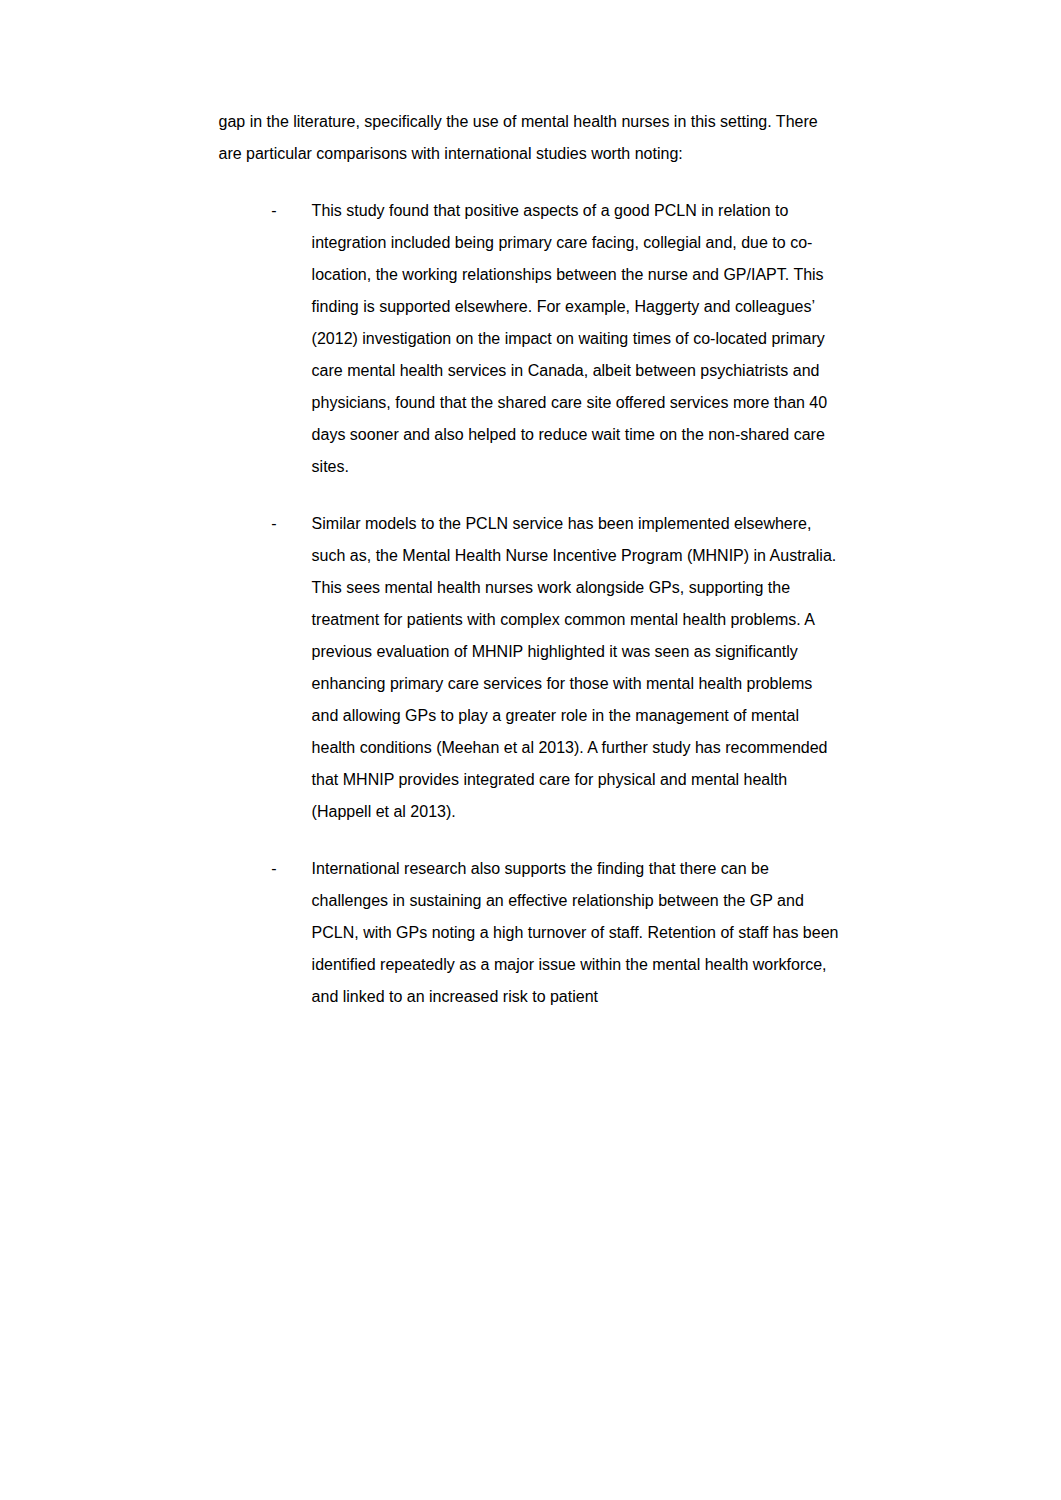gap in the literature, specifically the use of mental health nurses in this setting. There are particular comparisons with international studies worth noting:
This study found that positive aspects of a good PCLN in relation to integration included being primary care facing, collegial and, due to co-location, the working relationships between the nurse and GP/IAPT. This finding is supported elsewhere. For example, Haggerty and colleagues’ (2012) investigation on the impact on waiting times of co-located primary care mental health services in Canada, albeit between psychiatrists and physicians, found that the shared care site offered services more than 40 days sooner and also helped to reduce wait time on the non-shared care sites.
Similar models to the PCLN service has been implemented elsewhere, such as, the Mental Health Nurse Incentive Program (MHNIP) in Australia. This sees mental health nurses work alongside GPs, supporting the treatment for patients with complex common mental health problems. A previous evaluation of MHNIP highlighted it was seen as significantly enhancing primary care services for those with mental health problems and allowing GPs to play a greater role in the management of mental health conditions (Meehan et al 2013). A further study has recommended that MHNIP provides integrated care for physical and mental health (Happell et al 2013).
International research also supports the finding that there can be challenges in sustaining an effective relationship between the GP and PCLN, with GPs noting a high turnover of staff. Retention of staff has been identified repeatedly as a major issue within the mental health workforce, and linked to an increased risk to patient